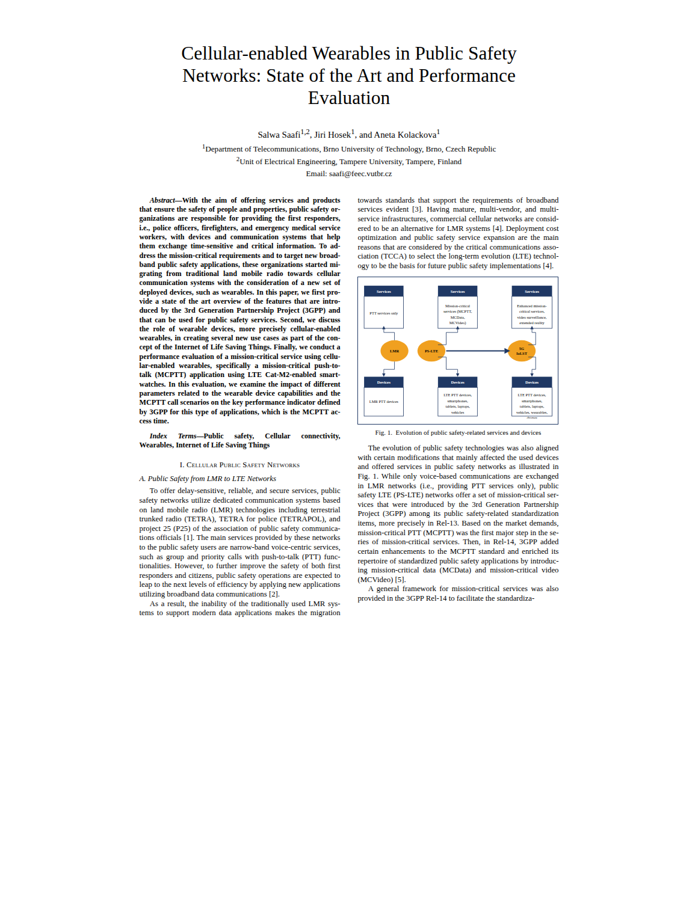Cellular-enabled Wearables in Public Safety Networks: State of the Art and Performance Evaluation
Salwa Saafi1,2, Jiri Hosek1, and Aneta Kolackova1
1Department of Telecommunications, Brno University of Technology, Brno, Czech Republic
2Unit of Electrical Engineering, Tampere University, Tampere, Finland
Email: saafi@feec.vutbr.cz
Abstract—With the aim of offering services and products that ensure the safety of people and properties, public safety organizations are responsible for providing the first responders, i.e., police officers, firefighters, and emergency medical service workers, with devices and communication systems that help them exchange time-sensitive and critical information. To address the mission-critical requirements and to target new broadband public safety applications, these organizations started migrating from traditional land mobile radio towards cellular communication systems with the consideration of a new set of deployed devices, such as wearables. In this paper, we first provide a state of the art overview of the features that are introduced by the 3rd Generation Partnership Project (3GPP) and that can be used for public safety services. Second, we discuss the role of wearable devices, more precisely cellular-enabled wearables, in creating several new use cases as part of the concept of the Internet of Life Saving Things. Finally, we conduct a performance evaluation of a mission-critical service using cellular-enabled wearables, specifically a mission-critical push-to-talk (MCPTT) application using LTE Cat-M2-enabled smartwatches. In this evaluation, we examine the impact of different parameters related to the wearable device capabilities and the MCPTT call scenarios on the key performance indicator defined by 3GPP for this type of applications, which is the MCPTT access time.
Index Terms—Public safety, Cellular connectivity, Wearables, Internet of Life Saving Things
I. Cellular Public Safety Networks
A. Public Safety from LMR to LTE Networks
To offer delay-sensitive, reliable, and secure services, public safety networks utilize dedicated communication systems based on land mobile radio (LMR) technologies including terrestrial trunked radio (TETRA), TETRA for police (TETRAPOL), and project 25 (P25) of the association of public safety communications officials [1]. The main services provided by these networks to the public safety users are narrow-band voice-centric services, such as group and priority calls with push-to-talk (PTT) functionalities. However, to further improve the safety of both first responders and citizens, public safety operations are expected to leap to the next levels of efficiency by applying new applications utilizing broadband data communications [2].
As a result, the inability of the traditionally used LMR systems to support modern data applications makes the migration towards standards that support the requirements of broadband services evident [3]. Having mature, multi-vendor, and multi-service infrastructures, commercial cellular networks are considered to be an alternative for LMR systems [4]. Deployment cost optimization and public safety service expansion are the main reasons that are considered by the critical communications association (TCCA) to select the long-term evolution (LTE) technology to be the basis for future public safety implementations [4].
Services PTT services only Services Mission-critical services (MCPTT, MCData, MCVideo) Services Enhanced mission- critical services, video surveillance, extended reality LMR PS-LTE 5G IoLST Devices LMR PTT devices Devices LTE PTT devices, smartphones, tablets, laptops, vehicles Devices LTE PTT devices, smartphones, tablets, laptops, vehicles, wearables, drones
Fig. 1. Evolution of public safety-related services and devices
The evolution of public safety technologies was also aligned with certain modifications that mainly affected the used devices and offered services in public safety networks as illustrated in Fig. 1. While only voice-based communications are exchanged in LMR networks (i.e., providing PTT services only), public safety LTE (PS-LTE) networks offer a set of mission-critical services that were introduced by the 3rd Generation Partnership Project (3GPP) among its public safety-related standardization items, more precisely in Rel-13. Based on the market demands, mission-critical PTT (MCPTT) was the first major step in the series of mission-critical services. Then, in Rel-14, 3GPP added certain enhancements to the MCPTT standard and enriched its repertoire of standardized public safety applications by introducing mission-critical data (MCData) and mission-critical video (MCVideo) [5].
A general framework for mission-critical services was also provided in the 3GPP Rel-14 to facilitate the standardiza-